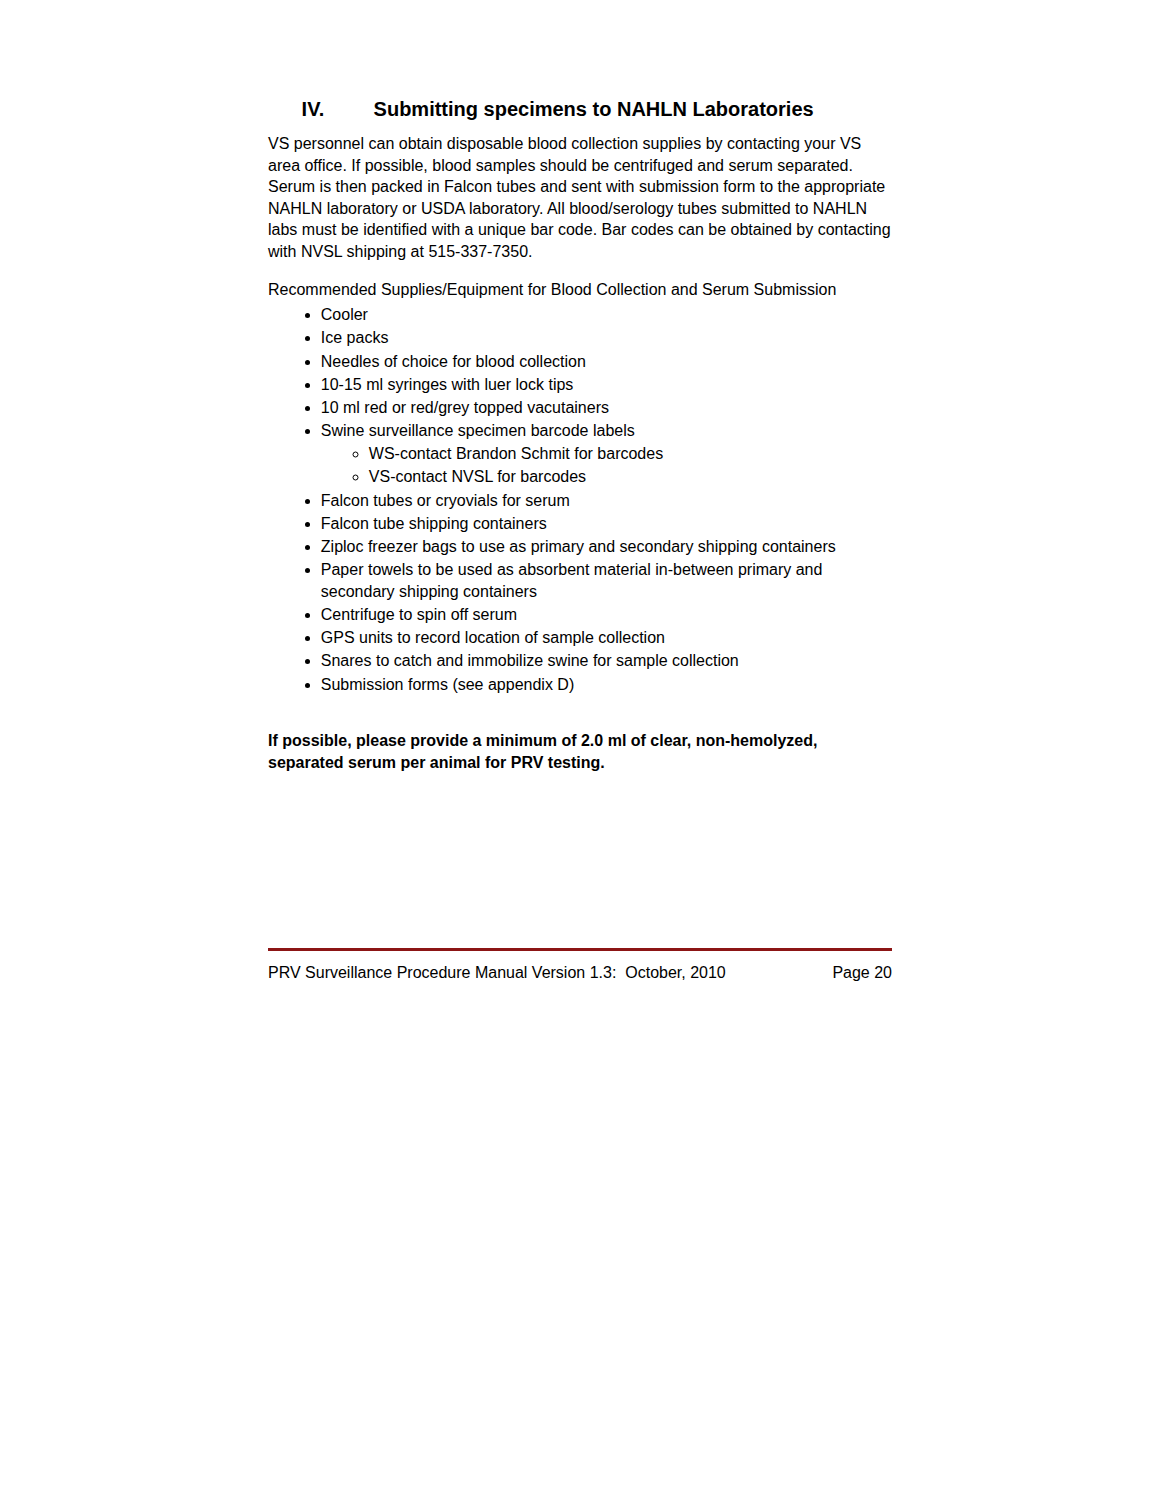IV. Submitting specimens to NAHLN Laboratories
VS personnel can obtain disposable blood collection supplies by contacting your VS area office. If possible, blood samples should be centrifuged and serum separated. Serum is then packed in Falcon tubes and sent with submission form to the appropriate NAHLN laboratory or USDA laboratory. All blood/serology tubes submitted to NAHLN labs must be identified with a unique bar code. Bar codes can be obtained by contacting with NVSL shipping at 515-337-7350.
Recommended Supplies/Equipment for Blood Collection and Serum Submission
Cooler
Ice packs
Needles of choice for blood collection
10-15 ml syringes with luer lock tips
10 ml red or red/grey topped vacutainers
Swine surveillance specimen barcode labels
WS-contact Brandon Schmit for barcodes
VS-contact NVSL for barcodes
Falcon tubes or cryovials for serum
Falcon tube shipping containers
Ziploc freezer bags to use as primary and secondary shipping containers
Paper towels to be used as absorbent material in-between primary and secondary shipping containers
Centrifuge to spin off serum
GPS units to record location of sample collection
Snares to catch and immobilize swine for sample collection
Submission forms (see appendix D)
If possible, please provide a minimum of 2.0 ml of clear, non-hemolyzed, separated serum per animal for PRV testing.
PRV Surveillance Procedure Manual Version 1.3: October, 2010
Page 20